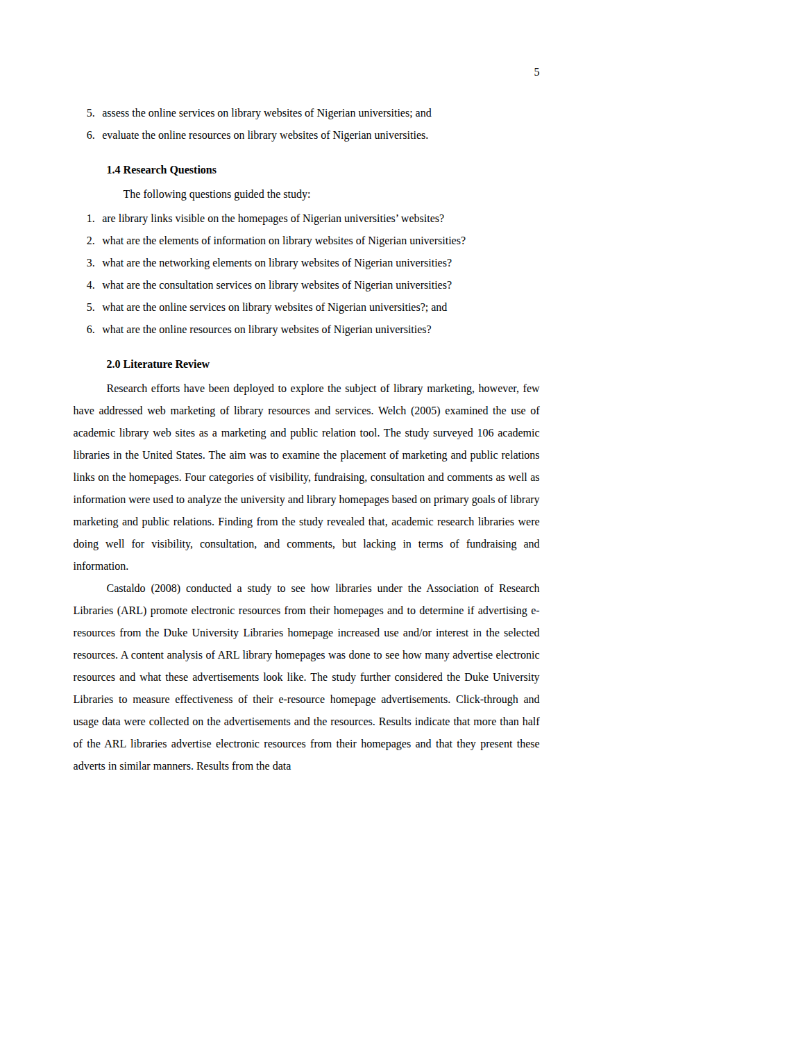5
assess the online services on library websites of Nigerian universities; and
evaluate the online resources on library websites of Nigerian universities.
1.4 Research Questions
The following questions guided the study:
are library links visible on the homepages of Nigerian universities’ websites?
what are the elements of information on library websites of Nigerian universities?
what are the networking elements on library websites of Nigerian universities?
what are the consultation services on library websites of Nigerian universities?
what are the online services on library websites of Nigerian universities?; and
what are the online resources on library websites of Nigerian universities?
2.0 Literature Review
Research efforts have been deployed to explore the subject of library marketing, however, few have addressed web marketing of library resources and services. Welch (2005) examined the use of academic library web sites as a marketing and public relation tool. The study surveyed 106 academic libraries in the United States. The aim was to examine the placement of marketing and public relations links on the homepages. Four categories of visibility, fundraising, consultation and comments as well as information were used to analyze the university and library homepages based on primary goals of library marketing and public relations. Finding from the study revealed that, academic research libraries were doing well for visibility, consultation, and comments, but lacking in terms of fundraising and information.
Castaldo (2008) conducted a study to see how libraries under the Association of Research Libraries (ARL) promote electronic resources from their homepages and to determine if advertising e-resources from the Duke University Libraries homepage increased use and/or interest in the selected resources. A content analysis of ARL library homepages was done to see how many advertise electronic resources and what these advertisements look like. The study further considered the Duke University Libraries to measure effectiveness of their e-resource homepage advertisements. Click-through and usage data were collected on the advertisements and the resources. Results indicate that more than half of the ARL libraries advertise electronic resources from their homepages and that they present these adverts in similar manners. Results from the data